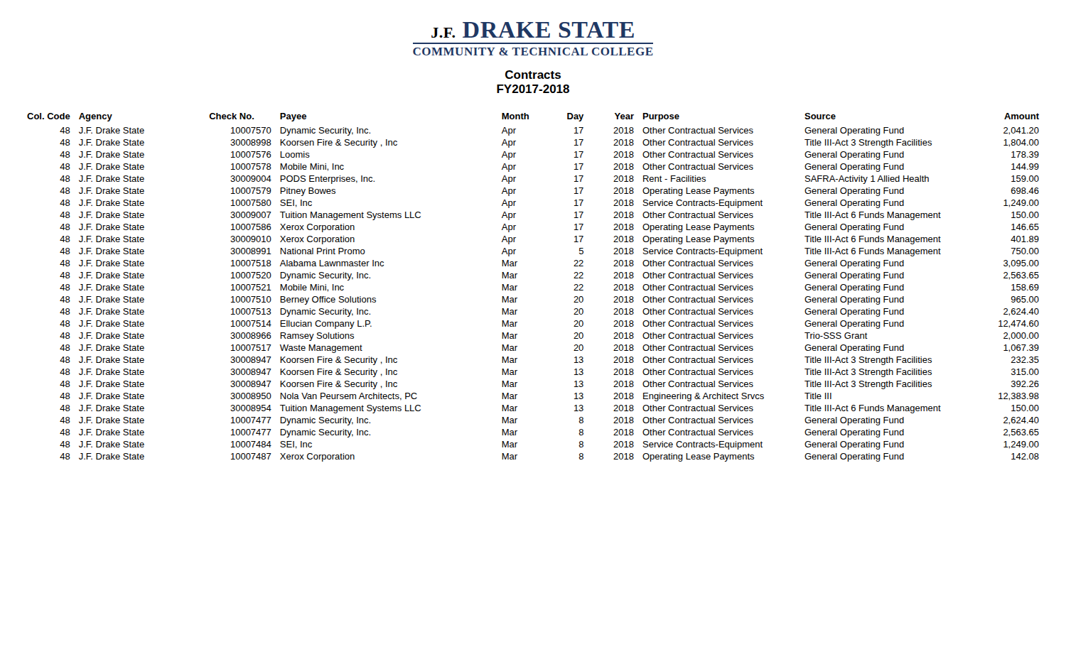J.F. DRAKE STATE
COMMUNITY & TECHNICAL COLLEGE
Contracts
FY2017-2018
| Col. Code | Agency | Check No. | Payee | Month | Day | Year | Purpose | Source | Amount |
| --- | --- | --- | --- | --- | --- | --- | --- | --- | --- |
| 48 | J.F. Drake State | 10007570 | Dynamic Security, Inc. | Apr | 17 | 2018 | Other Contractual Services | General Operating Fund | 2,041.20 |
| 48 | J.F. Drake State | 30008998 | Koorsen Fire & Security , Inc | Apr | 17 | 2018 | Other Contractual Services | Title III-Act 3 Strength Facilities | 1,804.00 |
| 48 | J.F. Drake State | 10007576 | Loomis | Apr | 17 | 2018 | Other Contractual Services | General Operating Fund | 178.39 |
| 48 | J.F. Drake State | 10007578 | Mobile Mini, Inc | Apr | 17 | 2018 | Other Contractual Services | General Operating Fund | 144.99 |
| 48 | J.F. Drake State | 30009004 | PODS Enterprises, Inc. | Apr | 17 | 2018 | Rent - Facilities | SAFRA-Activity 1 Allied Health | 159.00 |
| 48 | J.F. Drake State | 10007579 | Pitney Bowes | Apr | 17 | 2018 | Operating Lease Payments | General Operating Fund | 698.46 |
| 48 | J.F. Drake State | 10007580 | SEI, Inc | Apr | 17 | 2018 | Service Contracts-Equipment | General Operating Fund | 1,249.00 |
| 48 | J.F. Drake State | 30009007 | Tuition Management Systems LLC | Apr | 17 | 2018 | Other Contractual Services | Title III-Act 6 Funds Management | 150.00 |
| 48 | J.F. Drake State | 10007586 | Xerox Corporation | Apr | 17 | 2018 | Operating Lease Payments | General Operating Fund | 146.65 |
| 48 | J.F. Drake State | 30009010 | Xerox Corporation | Apr | 17 | 2018 | Operating Lease Payments | Title III-Act 6 Funds Management | 401.89 |
| 48 | J.F. Drake State | 30008991 | National Print Promo | Apr | 5 | 2018 | Service Contracts-Equipment | Title III-Act 6 Funds Management | 750.00 |
| 48 | J.F. Drake State | 10007518 | Alabama Lawnmaster Inc | Mar | 22 | 2018 | Other Contractual Services | General Operating Fund | 3,095.00 |
| 48 | J.F. Drake State | 10007520 | Dynamic Security, Inc. | Mar | 22 | 2018 | Other Contractual Services | General Operating Fund | 2,563.65 |
| 48 | J.F. Drake State | 10007521 | Mobile Mini, Inc | Mar | 22 | 2018 | Other Contractual Services | General Operating Fund | 158.69 |
| 48 | J.F. Drake State | 10007510 | Berney Office Solutions | Mar | 20 | 2018 | Other Contractual Services | General Operating Fund | 965.00 |
| 48 | J.F. Drake State | 10007513 | Dynamic Security, Inc. | Mar | 20 | 2018 | Other Contractual Services | General Operating Fund | 2,624.40 |
| 48 | J.F. Drake State | 10007514 | Ellucian Company L.P. | Mar | 20 | 2018 | Other Contractual Services | General Operating Fund | 12,474.60 |
| 48 | J.F. Drake State | 30008966 | Ramsey Solutions | Mar | 20 | 2018 | Other Contractual Services | Trio-SSS Grant | 2,000.00 |
| 48 | J.F. Drake State | 10007517 | Waste Management | Mar | 20 | 2018 | Other Contractual Services | General Operating Fund | 1,067.39 |
| 48 | J.F. Drake State | 30008947 | Koorsen Fire & Security , Inc | Mar | 13 | 2018 | Other Contractual Services | Title III-Act 3 Strength Facilities | 232.35 |
| 48 | J.F. Drake State | 30008947 | Koorsen Fire & Security , Inc | Mar | 13 | 2018 | Other Contractual Services | Title III-Act 3 Strength Facilities | 315.00 |
| 48 | J.F. Drake State | 30008947 | Koorsen Fire & Security , Inc | Mar | 13 | 2018 | Other Contractual Services | Title III-Act 3 Strength Facilities | 392.26 |
| 48 | J.F. Drake State | 30008950 | Nola Van Peursem Architects, PC | Mar | 13 | 2018 | Engineering & Architect Srvcs | Title III | 12,383.98 |
| 48 | J.F. Drake State | 30008954 | Tuition Management Systems LLC | Mar | 13 | 2018 | Other Contractual Services | Title III-Act 6 Funds Management | 150.00 |
| 48 | J.F. Drake State | 10007477 | Dynamic Security, Inc. | Mar | 8 | 2018 | Other Contractual Services | General Operating Fund | 2,624.40 |
| 48 | J.F. Drake State | 10007477 | Dynamic Security, Inc. | Mar | 8 | 2018 | Other Contractual Services | General Operating Fund | 2,563.65 |
| 48 | J.F. Drake State | 10007484 | SEI, Inc | Mar | 8 | 2018 | Service Contracts-Equipment | General Operating Fund | 1,249.00 |
| 48 | J.F. Drake State | 10007487 | Xerox Corporation | Mar | 8 | 2018 | Operating Lease Payments | General Operating Fund | 142.08 |